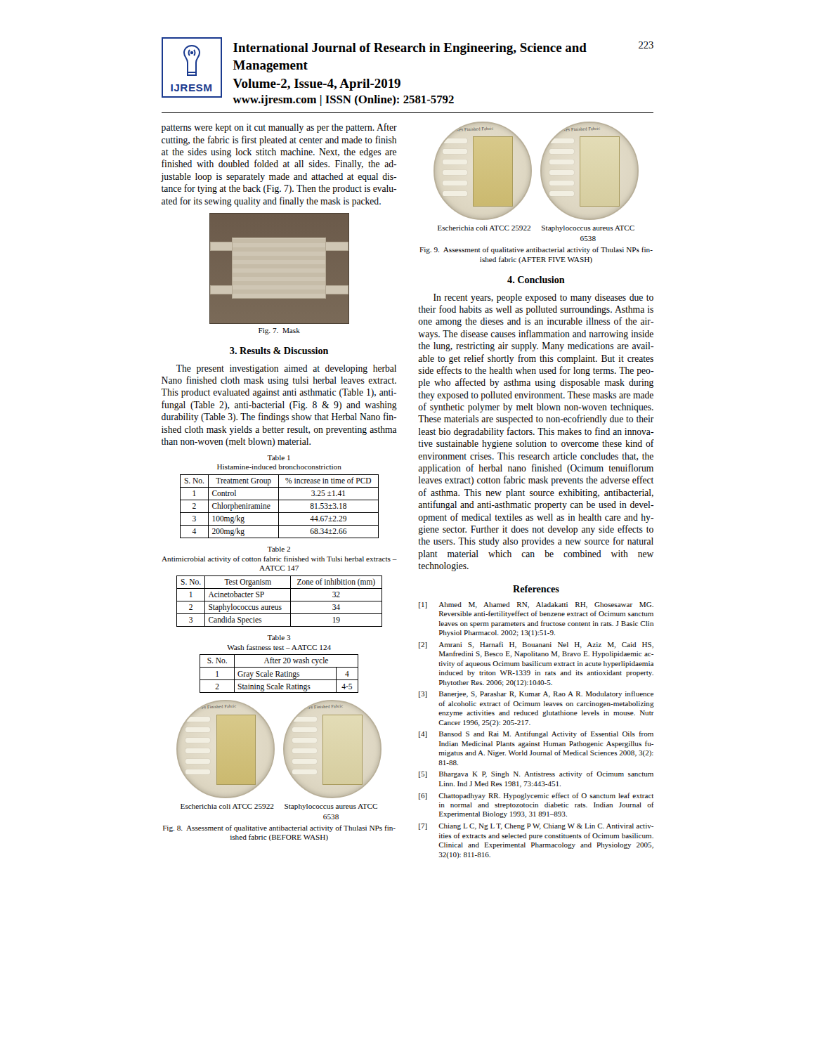IJRESM
International Journal of Research in Engineering, Science and Management Volume-2, Issue-4, April-2019 www.ijresm.com | ISSN (Online): 2581-5792
223
patterns were kept on it cut manually as per the pattern. After cutting, the fabric is first pleated at center and made to finish at the sides using lock stitch machine. Next, the edges are finished with doubled folded at all sides. Finally, the adjustable loop is separately made and attached at equal distance for tying at the back (Fig. 7). Then the product is evaluated for its sewing quality and finally the mask is packed.
Fig. 7. Mask
3. Results & Discussion
The present investigation aimed at developing herbal Nano finished cloth mask using tulsi herbal leaves extract. This product evaluated against anti asthmatic (Table 1), anti-fungal (Table 2), anti-bacterial (Fig. 8 & 9) and washing durability (Table 3). The findings show that Herbal Nano finished cloth mask yields a better result, on preventing asthma than non-woven (melt blown) material.
Table 1
Histamine-induced bronchoconstriction
| S. No. | Treatment Group | % increase in time of PCD |
| --- | --- | --- |
| 1 | Control | 3.25 ±1.41 |
| 2 | Chlorpheniramine | 81.53±3.18 |
| 3 | 100mg/kg | 44.67±2.29 |
| 4 | 200mg/kg | 68.34±2.66 |
Table 2
Antimicrobial activity of cotton fabric finished with Tulsi herbal extracts – AATCC 147
| S. No. | Test Organism | Zone of inhibition (mm) |
| --- | --- | --- |
| 1 | Acinetobacter SP | 32 |
| 2 | Staphylococcus aureus | 34 |
| 3 | Candida Species | 19 |
Table 3
Wash fastness test – AATCC 124
| S. No. | After 20 wash cycle |
| --- | --- |
| 1 | Gray Scale Ratings | 4 |
| 2 | Staining Scale Ratings | 4-5 |
Thulasi NPs Finished Fabric
Thulasi NPs Finished Fabric
Escherichia coli ATCC 25922 Staphylococcus aureus ATCC 6538
Fig. 8. Assessment of qualitative antibacterial activity of Thulasi NPs finished fabric (BEFORE WASH)
Thulasi NPs Finished Fabric
Thulasi NPs Finished Fabric
Escherichia coli ATCC 25922 Staphylococcus aureus ATCC 6538
Fig. 9. Assessment of qualitative antibacterial activity of Thulasi NPs finished fabric (AFTER FIVE WASH)
4. Conclusion
In recent years, people exposed to many diseases due to their food habits as well as polluted surroundings. Asthma is one among the dieses and is an incurable illness of the airways. The disease causes inflammation and narrowing inside the lung, restricting air supply. Many medications are available to get relief shortly from this complaint. But it creates side effects to the health when used for long terms. The people who affected by asthma using disposable mask during they exposed to polluted environment. These masks are made of synthetic polymer by melt blown non-woven techniques. These materials are suspected to non-ecofriendly due to their least bio degradability factors. This makes to find an innovative sustainable hygiene solution to overcome these kind of environment crises. This research article concludes that, the application of herbal nano finished (Ocimum tenuiflorum leaves extract) cotton fabric mask prevents the adverse effect of asthma. This new plant source exhibiting, antibacterial, antifungal and anti-asthmatic property can be used in development of medical textiles as well as in health care and hygiene sector. Further it does not develop any side effects to the users. This study also provides a new source for natural plant material which can be combined with new technologies.
References
[1] Ahmed M, Ahamed RN, Aladakatti RH, Ghosesawar MG. Reversible anti-fertilityeffect of benzene extract of Ocimum sanctum leaves on sperm parameters and fructose content in rats. J Basic Clin Physiol Pharmacol. 2002; 13(1):51-9.
[2] Amrani S, Harnafi H, Bouanani Nel H, Aziz M, Caid HS, Manfredini S, Besco E, Napolitano M, Bravo E. Hypolipidaemic activity of aqueous Ocimum basilicum extract in acute hyperlipidaemia induced by triton WR-1339 in rats and its antioxidant property. Phytother Res. 2006; 20(12):1040-5.
[3] Banerjee, S, Parashar R, Kumar A, Rao A R. Modulatory influence of alcoholic extract of Ocimum leaves on carcinogen-metabolizing enzyme activities and reduced glutathione levels in mouse. Nutr Cancer 1996, 25(2): 205-217.
[4] Bansod S and Rai M. Antifungal Activity of Essential Oils from Indian Medicinal Plants against Human Pathogenic Aspergillus fumigatus and A. Niger. World Journal of Medical Sciences 2008, 3(2): 81-88.
[5] Bhargava K P, Singh N. Antistress activity of Ocimum sanctum Linn. Ind J Med Res 1981, 73:443-451.
[6] Chattopadhyay RR. Hypoglycemic effect of O sanctum leaf extract in normal and streptozotocin diabetic rats. Indian Journal of Experimental Biology 1993, 31 891–893.
[7] Chiang L C, Ng L T, Cheng P W, Chiang W & Lin C. Antiviral activities of extracts and selected pure constituents of Ocimum basilicum. Clinical and Experimental Pharmacology and Physiology 2005, 32(10): 811-816.